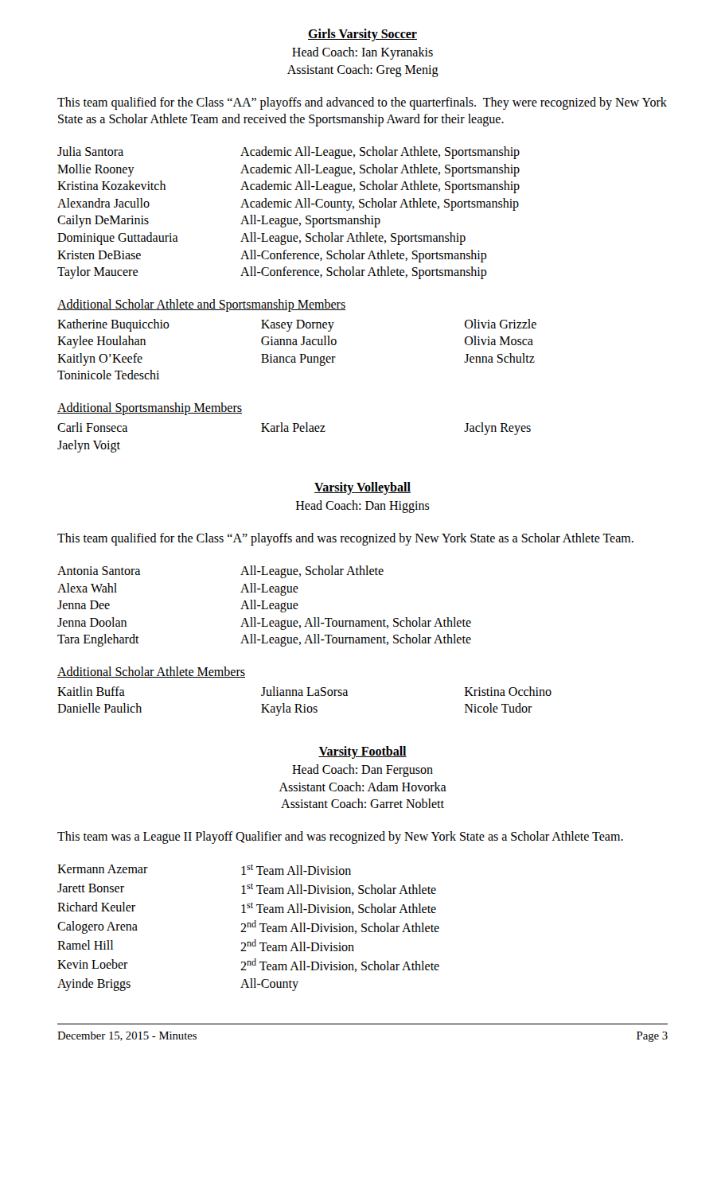Girls Varsity Soccer
Head Coach: Ian Kyranakis
Assistant Coach: Greg Menig
This team qualified for the Class “AA” playoffs and advanced to the quarterfinals. They were recognized by New York State as a Scholar Athlete Team and received the Sportsmanship Award for their league.
| Julia Santora | Academic All-League, Scholar Athlete, Sportsmanship |
| Mollie Rooney | Academic All-League, Scholar Athlete, Sportsmanship |
| Kristina Kozakevitch | Academic All-League, Scholar Athlete, Sportsmanship |
| Alexandra Jacullo | Academic All-County, Scholar Athlete, Sportsmanship |
| Cailyn DeMarinis | All-League, Sportsmanship |
| Dominique Guttadauria | All-League, Scholar Athlete, Sportsmanship |
| Kristen DeBiase | All-Conference, Scholar Athlete, Sportsmanship |
| Taylor Maucere | All-Conference, Scholar Athlete, Sportsmanship |
Additional Scholar Athlete and Sportsmanship Members
| Katherine Buquicchio | Kasey Dorney | Olivia Grizzle |
| Kaylee Houlahan | Gianna Jacullo | Olivia Mosca |
| Kaitlyn O’Keefe | Bianca Punger | Jenna Schultz |
| Toninicole Tedeschi | | |
Additional Sportsmanship Members
| Carli Fonseca | Karla Pelaez | Jaclyn Reyes |
| Jaelyn Voigt | | |
Varsity Volleyball
Head Coach: Dan Higgins
This team qualified for the Class “A” playoffs and was recognized by New York State as a Scholar Athlete Team.
| Antonia Santora | All-League, Scholar Athlete |
| Alexa Wahl | All-League |
| Jenna Dee | All-League |
| Jenna Doolan | All-League, All-Tournament, Scholar Athlete |
| Tara Englehardt | All-League, All-Tournament, Scholar Athlete |
Additional Scholar Athlete Members
| Kaitlin Buffa | Julianna LaSorsa | Kristina Occhino |
| Danielle Paulich | Kayla Rios | Nicole Tudor |
Varsity Football
Head Coach: Dan Ferguson
Assistant Coach: Adam Hovorka
Assistant Coach: Garret Noblett
This team was a League II Playoff Qualifier and was recognized by New York State as a Scholar Athlete Team.
| Kermann Azemar | 1 st Team All-Division |
| Jarett Bonser | 1 st Team All-Division, Scholar Athlete |
| Richard Keuler | 1 st Team All-Division, Scholar Athlete |
| Calogero Arena | 2 nd Team All-Division, Scholar Athlete |
| Ramel Hill | 2 nd Team All-Division |
| Kevin Loeber | 2 nd Team All-Division, Scholar Athlete |
| Ayinde Briggs | All-County |
December 15, 2015 - Minutes Page 3